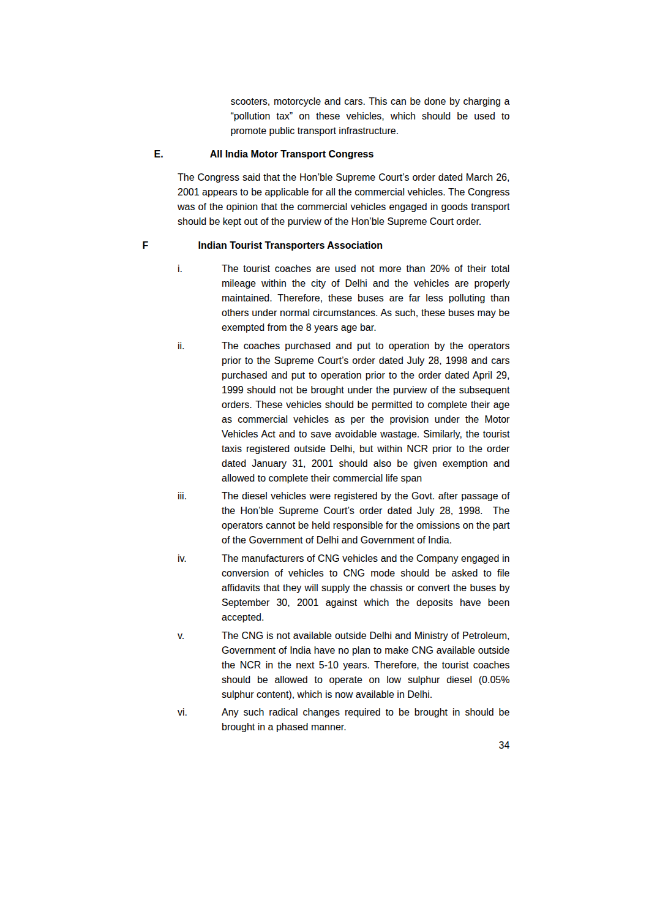scooters, motorcycle and cars. This can be done by charging a “pollution tax” on these vehicles, which should be used to promote public transport infrastructure.
E. All India Motor Transport Congress
The Congress said that the Hon’ble Supreme Court’s order dated March 26, 2001 appears to be applicable for all the commercial vehicles. The Congress was of the opinion that the commercial vehicles engaged in goods transport should be kept out of the purview of the Hon’ble Supreme Court order.
F Indian Tourist Transporters Association
i. The tourist coaches are used not more than 20% of their total mileage within the city of Delhi and the vehicles are properly maintained. Therefore, these buses are far less polluting than others under normal circumstances. As such, these buses may be exempted from the 8 years age bar.
ii. The coaches purchased and put to operation by the operators prior to the Supreme Court’s order dated July 28, 1998 and cars purchased and put to operation prior to the order dated April 29, 1999 should not be brought under the purview of the subsequent orders. These vehicles should be permitted to complete their age as commercial vehicles as per the provision under the Motor Vehicles Act and to save avoidable wastage. Similarly, the tourist taxis registered outside Delhi, but within NCR prior to the order dated January 31, 2001 should also be given exemption and allowed to complete their commercial life span
iii. The diesel vehicles were registered by the Govt. after passage of the Hon’ble Supreme Court’s order dated July 28, 1998. The operators cannot be held responsible for the omissions on the part of the Government of Delhi and Government of India.
iv. The manufacturers of CNG vehicles and the Company engaged in conversion of vehicles to CNG mode should be asked to file affidavits that they will supply the chassis or convert the buses by September 30, 2001 against which the deposits have been accepted.
v. The CNG is not available outside Delhi and Ministry of Petroleum, Government of India have no plan to make CNG available outside the NCR in the next 5-10 years. Therefore, the tourist coaches should be allowed to operate on low sulphur diesel (0.05% sulphur content), which is now available in Delhi.
vi. Any such radical changes required to be brought in should be brought in a phased manner.
34